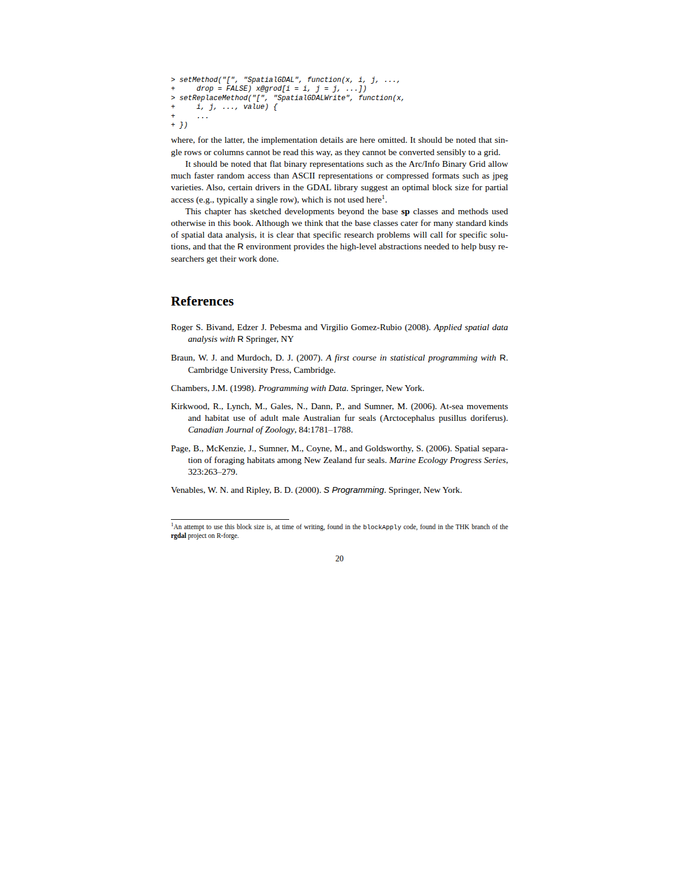> setMethod("[", "SpatialGDAL", function(x, i, j, ...,
+     drop = FALSE) x@grod[i = i, j = j, ...])
> setReplaceMethod("[", "SpatialGDALWrite", function(x,
+     i, j, ..., value) {
+     ...
+ })
where, for the latter, the implementation details are here omitted. It should be noted that single rows or columns cannot be read this way, as they cannot be converted sensibly to a grid.
It should be noted that flat binary representations such as the Arc/Info Binary Grid allow much faster random access than ASCII representations or compressed formats such as jpeg varieties. Also, certain drivers in the GDAL library suggest an optimal block size for partial access (e.g., typically a single row), which is not used here1.
This chapter has sketched developments beyond the base sp classes and methods used otherwise in this book. Although we think that the base classes cater for many standard kinds of spatial data analysis, it is clear that specific research problems will call for specific solutions, and that the R environment provides the high-level abstractions needed to help busy researchers get their work done.
References
Roger S. Bivand, Edzer J. Pebesma and Virgilio Gomez-Rubio (2008). Applied spatial data analysis with R Springer, NY
Braun, W. J. and Murdoch, D. J. (2007). A first course in statistical programming with R. Cambridge University Press, Cambridge.
Chambers, J.M. (1998). Programming with Data. Springer, New York.
Kirkwood, R., Lynch, M., Gales, N., Dann, P., and Sumner, M. (2006). At-sea movements and habitat use of adult male Australian fur seals (Arctocephalus pusillus doriferus). Canadian Journal of Zoology, 84:1781–1788.
Page, B., McKenzie, J., Sumner, M., Coyne, M., and Goldsworthy, S. (2006). Spatial separation of foraging habitats among New Zealand fur seals. Marine Ecology Progress Series, 323:263–279.
Venables, W. N. and Ripley, B. D. (2000). S Programming. Springer, New York.
1 An attempt to use this block size is, at time of writing, found in the blockApply code, found in the THK branch of the rgdal project on R-forge.
20